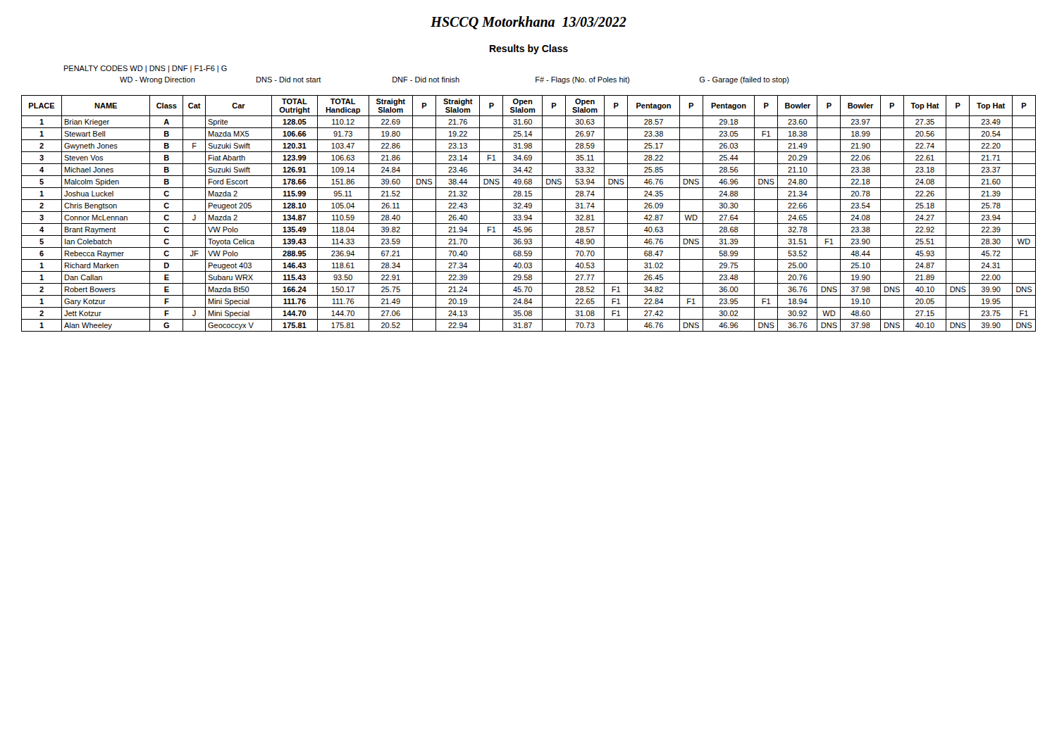HSCCQ Motorkhana 13/03/2022
Results by Class
PENALTY CODES WD | DNS | DNF | F1-F6 | G
WD - Wrong Direction DNS - Did not start DNF - Did not finish F# - Flags (No. of Poles hit) G - Garage (failed to stop)
| PLACE | NAME | Class | Cat | Car | TOTAL Outright | TOTAL Handicap | Straight Slalom | P | Straight Slalom | P | Open Slalom | P | Open Slalom | P | Pentagon | P | Pentagon | P | Bowler | P | Bowler | P | Top Hat | P | Top Hat | P |
| --- | --- | --- | --- | --- | --- | --- | --- | --- | --- | --- | --- | --- | --- | --- | --- | --- | --- | --- | --- | --- | --- | --- | --- | --- | --- | --- |
| 1 | Brian Krieger | A | | Sprite | 128.05 | 110.12 | 22.69 | | 21.76 | | 31.60 | | 30.63 | | 28.57 | | 29.18 | | 23.60 | | 23.97 | | 27.35 | | 23.49 | |
| 1 | Stewart Bell | B | | Mazda MX5 | 106.66 | 91.73 | 19.80 | | 19.22 | | 25.14 | | 26.97 | | 23.38 | | 23.05 | F1 | 18.38 | | 18.99 | | 20.56 | | 20.54 | |
| 2 | Gwyneth Jones | B | F | Suzuki Swift | 120.31 | 103.47 | 22.86 | | 23.13 | | 31.98 | | 28.59 | | 25.17 | | 26.03 | | 21.49 | | 21.90 | | 22.74 | | 22.20 | |
| 3 | Steven Vos | B | | Fiat Abarth | 123.99 | 106.63 | 21.86 | | 23.14 | F1 | 34.69 | | 35.11 | | 28.22 | | 25.44 | | 20.29 | | 22.06 | | 22.61 | | 21.71 | |
| 4 | Michael Jones | B | | Suzuki Swift | 126.91 | 109.14 | 24.84 | | 23.46 | | 34.42 | | 33.32 | | 25.85 | | 28.56 | | 21.10 | | 23.38 | | 23.18 | | 23.37 | |
| 5 | Malcolm Spiden | B | | Ford Escort | 178.66 | 151.86 | 39.60 | DNS | 38.44 | DNS | 49.68 | DNS | 53.94 | DNS | 46.76 | DNS | 46.96 | DNS | 24.80 | | 22.18 | | 24.08 | | 21.60 | |
| 1 | Joshua Luckel | C | | Mazda 2 | 115.99 | 95.11 | 21.52 | | 21.32 | | 28.15 | | 28.74 | | 24.35 | | 24.88 | | 21.34 | | 20.78 | | 22.26 | | 21.39 | |
| 2 | Chris Bengtson | C | | Peugeot 205 | 128.10 | 105.04 | 26.11 | | 22.43 | | 32.49 | | 31.74 | | 26.09 | | 30.30 | | 22.66 | | 23.54 | | 25.18 | | 25.78 | |
| 3 | Connor McLennan | C | J | Mazda 2 | 134.87 | 110.59 | 28.40 | | 26.40 | | 33.94 | | 32.81 | | 42.87 | WD | 27.64 | | 24.65 | | 24.08 | | 24.27 | | 23.94 | |
| 4 | Brant Rayment | C | | VW Polo | 135.49 | 118.04 | 39.82 | | 21.94 | F1 | 45.96 | | 28.57 | | 40.63 | | 28.68 | | 32.78 | | 23.38 | | 22.92 | | 22.39 | |
| 5 | Ian Colebatch | C | | Toyota Celica | 139.43 | 114.33 | 23.59 | | 21.70 | | 36.93 | | 48.90 | | 46.76 | DNS | 31.39 | | 31.51 | F1 | 23.90 | | 25.51 | | 28.30 | WD |
| 6 | Rebecca Raymer | C | JF | VW Polo | 288.95 | 236.94 | 67.21 | | 70.40 | | 68.59 | | 70.70 | | 68.47 | | 58.99 | | 53.52 | | 48.44 | | 45.93 | | 45.72 | |
| 1 | Richard Marken | D | | Peugeot 403 | 146.43 | 118.61 | 28.34 | | 27.34 | | 40.03 | | 40.53 | | 31.02 | | 29.75 | | 25.00 | | 25.10 | | 24.87 | | 24.31 | |
| 1 | Dan Callan | E | | Subaru WRX | 115.43 | 93.50 | 22.91 | | 22.39 | | 29.58 | | 27.77 | | 26.45 | | 23.48 | | 20.76 | | 19.90 | | 21.89 | | 22.00 | |
| 2 | Robert Bowers | E | | Mazda Bt50 | 166.24 | 150.17 | 25.75 | | 21.24 | | 45.70 | | 28.52 | F1 | 34.82 | | 36.00 | | 36.76 | DNS | 37.98 | DNS | 40.10 | DNS | 39.90 | DNS |
| 1 | Gary Kotzur | F | | Mini Special | 111.76 | 111.76 | 21.49 | | 20.19 | | 24.84 | | 22.65 | F1 | 22.84 | F1 | 23.95 | F1 | 18.94 | | 19.10 | | 20.05 | | 19.95 | |
| 2 | Jett Kotzur | F | J | Mini Special | 144.70 | 144.70 | 27.06 | | 24.13 | | 35.08 | | 31.08 | F1 | 27.42 | | 30.02 | | 30.92 | WD | 48.60 | | 27.15 | | 23.75 | F1 |
| 1 | Alan Wheeley | G | | Geococcyx V | 175.81 | 175.81 | 20.52 | | 22.94 | | 31.87 | | 70.73 | | 46.76 | DNS | 46.96 | DNS | 36.76 | DNS | 37.98 | DNS | 40.10 | DNS | 39.90 | DNS |